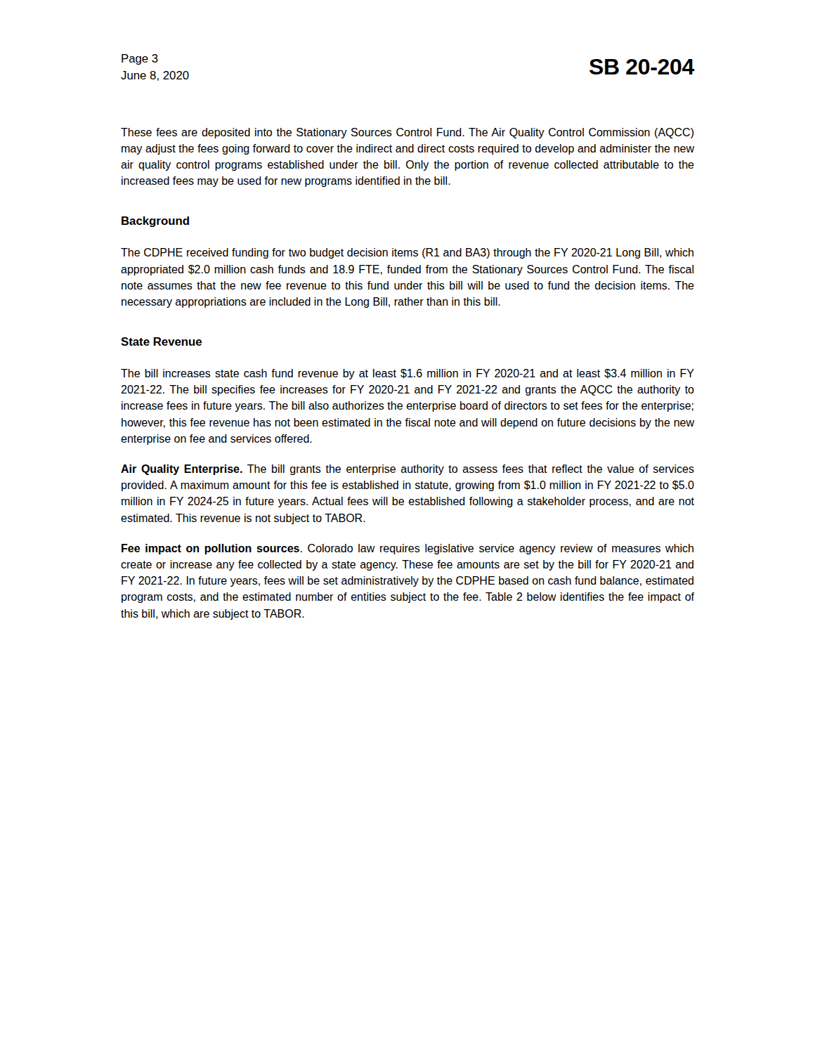Page 3
June 8, 2020
SB 20-204
These fees are deposited into the Stationary Sources Control Fund. The Air Quality Control Commission (AQCC) may adjust the fees going forward to cover the indirect and direct costs required to develop and administer the new air quality control programs established under the bill. Only the portion of revenue collected attributable to the increased fees may be used for new programs identified in the bill.
Background
The CDPHE received funding for two budget decision items (R1 and BA3) through the FY 2020-21 Long Bill, which appropriated $2.0 million cash funds and 18.9 FTE, funded from the Stationary Sources Control Fund. The fiscal note assumes that the new fee revenue to this fund under this bill will be used to fund the decision items. The necessary appropriations are included in the Long Bill, rather than in this bill.
State Revenue
The bill increases state cash fund revenue by at least $1.6 million in FY 2020-21 and at least $3.4 million in FY 2021-22. The bill specifies fee increases for FY 2020-21 and FY 2021-22 and grants the AQCC the authority to increase fees in future years. The bill also authorizes the enterprise board of directors to set fees for the enterprise; however, this fee revenue has not been estimated in the fiscal note and will depend on future decisions by the new enterprise on fee and services offered.
Air Quality Enterprise. The bill grants the enterprise authority to assess fees that reflect the value of services provided. A maximum amount for this fee is established in statute, growing from $1.0 million in FY 2021-22 to $5.0 million in FY 2024-25 in future years. Actual fees will be established following a stakeholder process, and are not estimated. This revenue is not subject to TABOR.
Fee impact on pollution sources. Colorado law requires legislative service agency review of measures which create or increase any fee collected by a state agency. These fee amounts are set by the bill for FY 2020-21 and FY 2021-22. In future years, fees will be set administratively by the CDPHE based on cash fund balance, estimated program costs, and the estimated number of entities subject to the fee. Table 2 below identifies the fee impact of this bill, which are subject to TABOR.